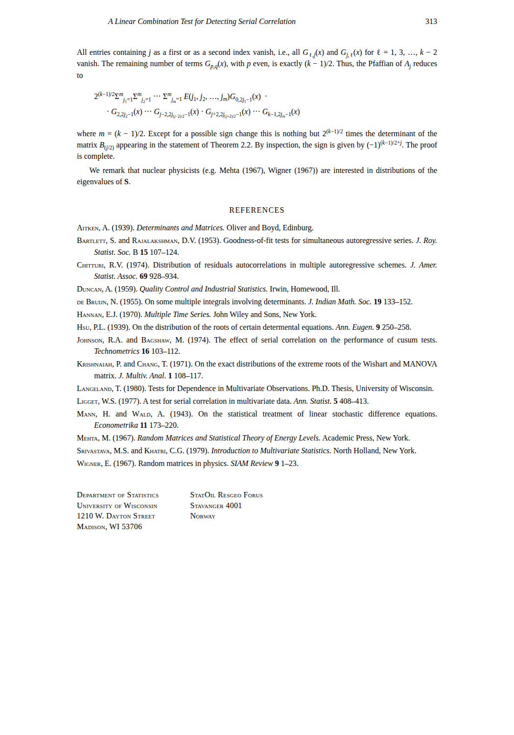A Linear Combination Test for Detecting Serial Correlation 313
All entries containing j as a first or as a second index vanish, i.e., all Gℓ,j(x) and Gj,ℓ(x) for ℓ = 1, 3, …, k − 2 vanish. The remaining number of terms Gp,q(x), with p even, is exactly (k − 1)/2. Thus, the Pfaffian of Aj reduces to
2(k−1)/2Σmj1=1Σmj2=1 ··· Σmjm=1 E(j1, j2, …, jm)G0,2j1−1(x) ·
· G2,2j2−1(x) ··· Gj−2,2j(j−2)/2−1(x) · Gj+2,2j(j+2)/2−1(x) ··· Gk−1,2jm−1(x)
where m = (k − 1)/2. Except for a possible sign change this is nothing but 2(k−1)/2 times the determinant of the matrix B(j/2) appearing in the statement of Theorem 2.2. By inspection, the sign is given by (−1)(k−1)/2+j. The proof is complete.
We remark that nuclear physicists (e.g. Mehta (1967), Wigner (1967)) are interested in distributions of the eigenvalues of S.
REFERENCES
Aitken, A. (1939). Determinants and Matrices. Oliver and Boyd, Edinburg.
Bartlett, S. and Rajalakshman, D.V. (1953). Goodness-of-fit tests for simultaneous autoregressive series. J. Roy. Statist. Soc. B 15 107–124.
Chitturi, R.V. (1974). Distribution of residuals autocorrelations in multiple autoregressive schemes. J. Amer. Statist. Assoc. 69 928–934.
Duncan, A. (1959). Quality Control and Industrial Statistics. Irwin, Homewood, Ill.
de Bruijn, N. (1955). On some multiple integrals involving determinants. J. Indian Math. Soc. 19 133–152.
Hannan, E.J. (1970). Multiple Time Series. John Wiley and Sons, New York.
Hsu, P.L. (1939). On the distribution of the roots of certain determental equations. Ann. Eugen. 9 250–258.
Johnson, R.A. and Bagshaw, M. (1974). The effect of serial correlation on the performance of cusum tests. Technometrics 16 103–112.
Krishnaiah, P. and Chang, T. (1971). On the exact distributions of the extreme roots of the Wishart and MANOVA matrix. J. Multiv. Anal. 1 108–117.
Langeland, T. (1980). Tests for Dependence in Multivariate Observations. Ph.D. Thesis, University of Wisconsin.
Ligget, W.S. (1977). A test for serial correlation in multivariate data. Ann. Statist. 5 408–413.
Mann, H. and Wald, A. (1943). On the statistical treatment of linear stochastic difference equations. Econometrika 11 173–220.
Mehta, M. (1967). Random Matrices and Statistical Theory of Energy Levels. Academic Press, New York.
Srivastava, M.S. and Khatri, C.G. (1979). Introduction to Multivariate Statistics. North Holland, New York.
Wigner, E. (1967). Random matrices in physics. SIAM Review 9 1–23.
Department of Statistics
University of Wisconsin
1210 W. Dayton Street
Madison, WI 53706
StatOil Resgeo Forus
Stavanger 4001
Norway